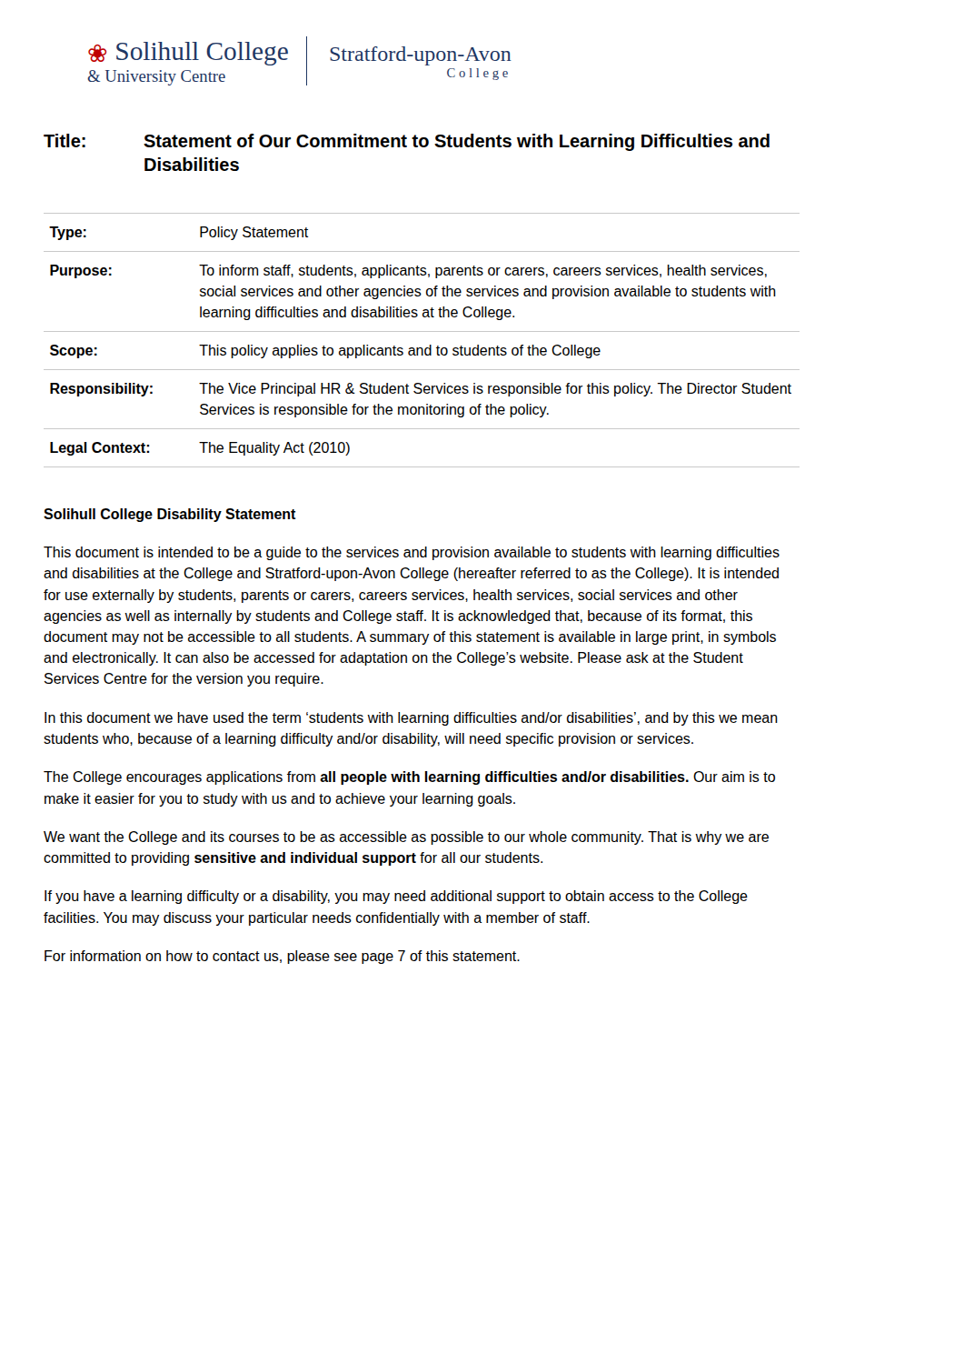❀ Solihull College
& University Centre
Stratford-upon-Avon
College
Title: Statement of Our Commitment to Students with Learning Difficulties and Disabilities
| Type: | Policy Statement |
| Purpose: | To inform staff, students, applicants, parents or carers, careers services, health services, social services and other agencies of the services and provision available to students with learning difficulties and disabilities at the College. |
| Scope: | This policy applies to applicants and to students of the College |
| Responsibility: | The Vice Principal HR & Student Services is responsible for this policy. The Director Student Services is responsible for the monitoring of the policy. |
| Legal Context: | The Equality Act (2010) |
Solihull College Disability Statement
This document is intended to be a guide to the services and provision available to students with learning difficulties and disabilities at the College and Stratford-upon-Avon College (hereafter referred to as the College). It is intended for use externally by students, parents or carers, careers services, health services, social services and other agencies as well as internally by students and College staff. It is acknowledged that, because of its format, this document may not be accessible to all students. A summary of this statement is available in large print, in symbols and electronically. It can also be accessed for adaptation on the College’s website. Please ask at the Student Services Centre for the version you require.
In this document we have used the term ‘students with learning difficulties and/or disabilities’, and by this we mean students who, because of a learning difficulty and/or disability, will need specific provision or services.
The College encourages applications from all people with learning difficulties and/or disabilities. Our aim is to make it easier for you to study with us and to achieve your learning goals.
We want the College and its courses to be as accessible as possible to our whole community. That is why we are committed to providing sensitive and individual support for all our students.
If you have a learning difficulty or a disability, you may need additional support to obtain access to the College facilities. You may discuss your particular needs confidentially with a member of staff.
For information on how to contact us, please see page 7 of this statement.